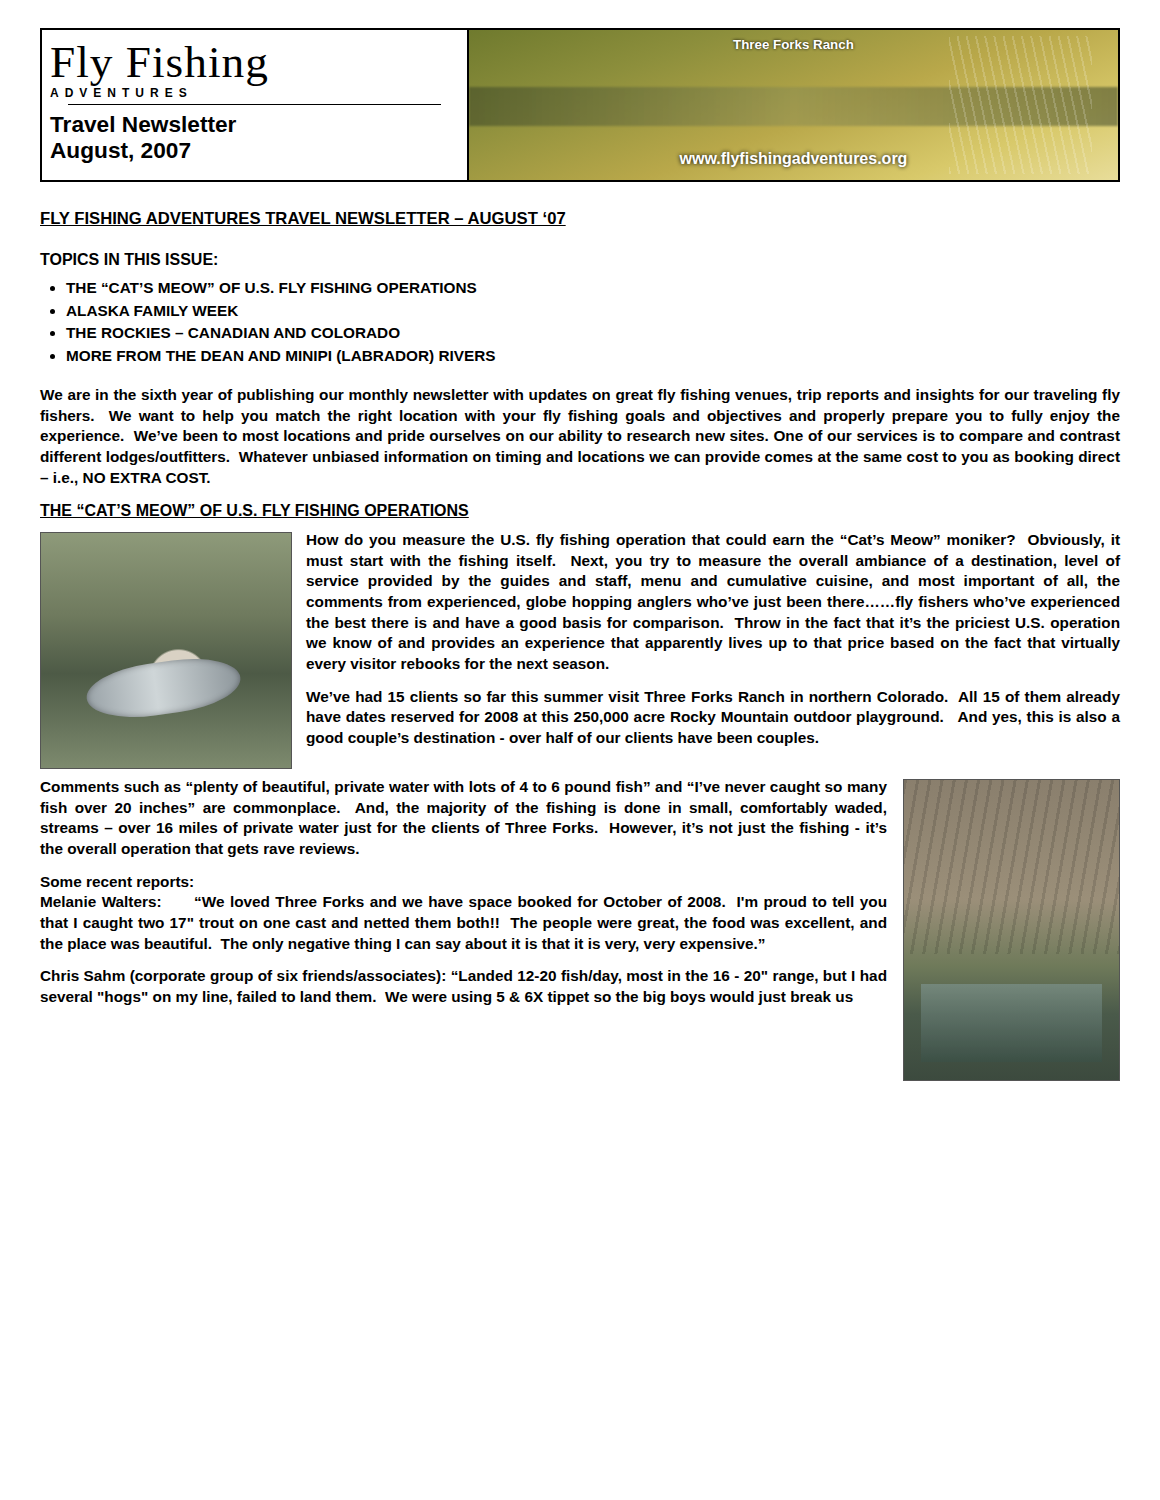Fly Fishing
ADVENTURES
Travel Newsletter
August, 2007
Three Forks Ranch www.flyfishingadventures.org
FLY FISHING ADVENTURES TRAVEL NEWSLETTER – AUGUST ‘07
TOPICS IN THIS ISSUE:
THE “CAT’S MEOW” OF U.S. FLY FISHING OPERATIONS
ALASKA FAMILY WEEK
THE ROCKIES – CANADIAN AND COLORADO
MORE FROM THE DEAN AND MINIPI (LABRADOR) RIVERS
We are in the sixth year of publishing our monthly newsletter with updates on great fly fishing venues, trip reports and insights for our traveling fly fishers. We want to help you match the right location with your fly fishing goals and objectives and properly prepare you to fully enjoy the experience. We’ve been to most locations and pride ourselves on our ability to research new sites. One of our services is to compare and contrast different lodges/outfitters. Whatever unbiased information on timing and locations we can provide comes at the same cost to you as booking direct – i.e., NO EXTRA COST.
THE “CAT’S MEOW” OF U.S. FLY FISHING OPERATIONS
How do you measure the U.S. fly fishing operation that could earn the “Cat’s Meow” moniker? Obviously, it must start with the fishing itself. Next, you try to measure the overall ambiance of a destination, level of service provided by the guides and staff, menu and cumulative cuisine, and most important of all, the comments from experienced, globe hopping anglers who’ve just been there……fly fishers who’ve experienced the best there is and have a good basis for comparison. Throw in the fact that it’s the priciest U.S. operation we know of and provides an experience that apparently lives up to that price based on the fact that virtually every visitor rebooks for the next season.
We’ve had 15 clients so far this summer visit Three Forks Ranch in northern Colorado. All 15 of them already have dates reserved for 2008 at this 250,000 acre Rocky Mountain outdoor playground. And yes, this is also a good couple’s destination - over half of our clients have been couples.
Comments such as “plenty of beautiful, private water with lots of 4 to 6 pound fish” and “I’ve never caught so many fish over 20 inches” are commonplace. And, the majority of the fishing is done in small, comfortably waded, streams – over 16 miles of private water just for the clients of Three Forks. However, it’s not just the fishing - it’s the overall operation that gets rave reviews.
Some recent reports:
Melanie Walters: “We loved Three Forks and we have space booked for October of 2008. I'm proud to tell you that I caught two 17" trout on one cast and netted them both!! The people were great, the food was excellent, and the place was beautiful. The only negative thing I can say about it is that it is very, very expensive.”
Chris Sahm (corporate group of six friends/associates): “Landed 12-20 fish/day, most in the 16 - 20" range, but I had several "hogs" on my line, failed to land them. We were using 5 & 6X tippet so the big boys would just break us